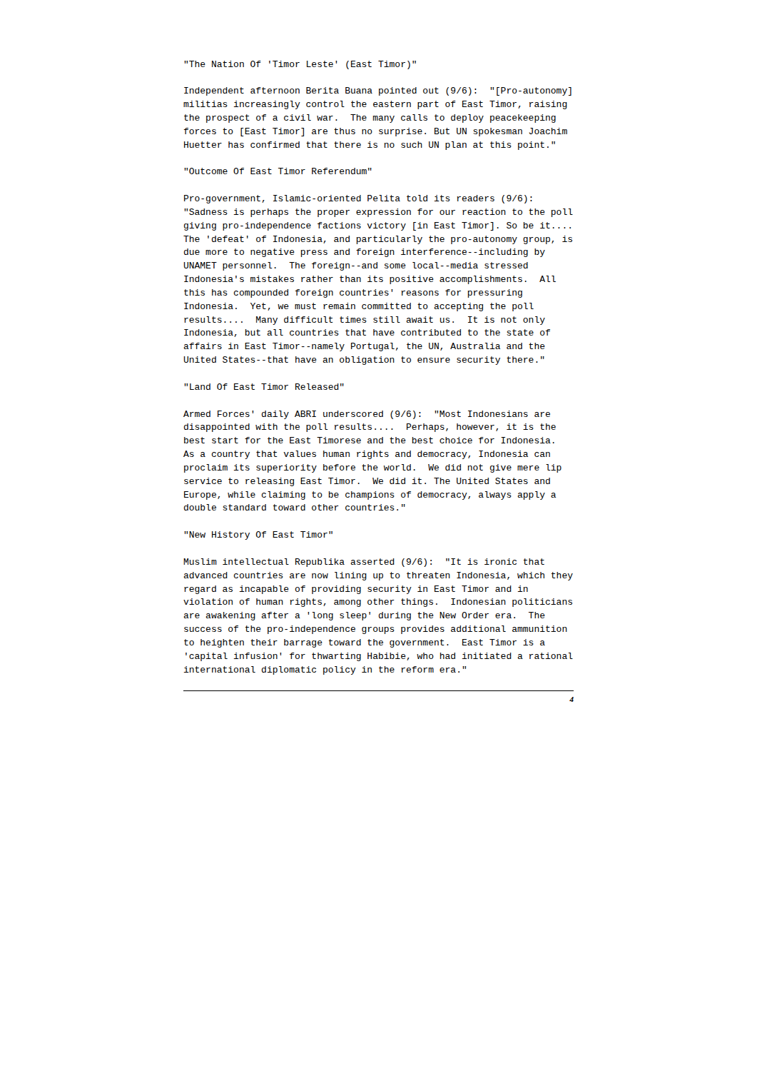"The Nation Of 'Timor Leste' (East Timor)"
Independent afternoon Berita Buana pointed out (9/6): "[Pro-autonomy] militias increasingly control the eastern part of East Timor, raising the prospect of a civil war. The many calls to deploy peacekeeping forces to [East Timor] are thus no surprise. But UN spokesman Joachim Huetter has confirmed that there is no such UN plan at this point."
"Outcome Of East Timor Referendum"
Pro-government, Islamic-oriented Pelita told its readers (9/6): "Sadness is perhaps the proper expression for our reaction to the poll giving pro-independence factions victory [in East Timor]. So be it.... The 'defeat' of Indonesia, and particularly the pro-autonomy group, is due more to negative press and foreign interference--including by UNAMET personnel. The foreign--and some local--media stressed Indonesia's mistakes rather than its positive accomplishments. All this has compounded foreign countries' reasons for pressuring Indonesia. Yet, we must remain committed to accepting the poll results.... Many difficult times still await us. It is not only Indonesia, but all countries that have contributed to the state of affairs in East Timor--namely Portugal, the UN, Australia and the United States--that have an obligation to ensure security there."
"Land Of East Timor Released"
Armed Forces' daily ABRI underscored (9/6): "Most Indonesians are disappointed with the poll results.... Perhaps, however, it is the best start for the East Timorese and the best choice for Indonesia. As a country that values human rights and democracy, Indonesia can proclaim its superiority before the world. We did not give mere lip service to releasing East Timor. We did it. The United States and Europe, while claiming to be champions of democracy, always apply a double standard toward other countries."
"New History Of East Timor"
Muslim intellectual Republika asserted (9/6): "It is ironic that advanced countries are now lining up to threaten Indonesia, which they regard as incapable of providing security in East Timor and in violation of human rights, among other things. Indonesian politicians are awakening after a 'long sleep' during the New Order era. The success of the pro-independence groups provides additional ammunition to heighten their barrage toward the government. East Timor is a 'capital infusion' for thwarting Habibie, who had initiated a rational international diplomatic policy in the reform era."
4